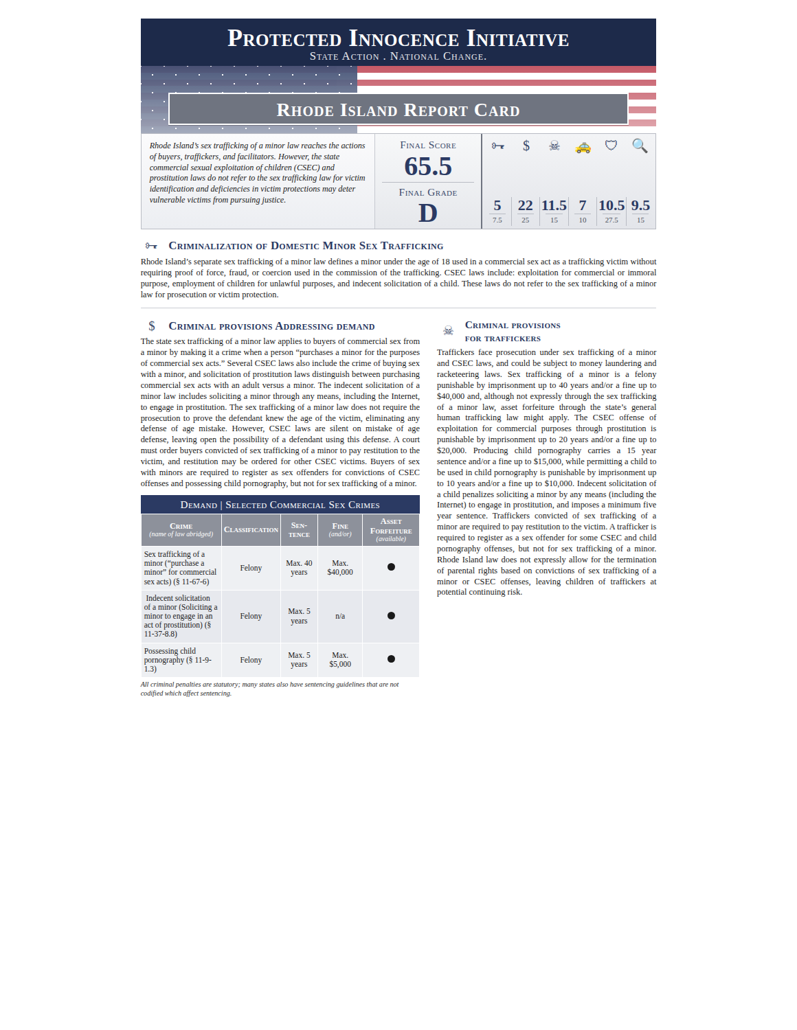Protected Innocence Initiative
State Action . National Change.
Rhode Island Report Card
Rhode Island’s sex trafficking of a minor law reaches the actions of buyers, traffickers, and facilitators. However, the state commercial sexual exploitation of children (CSEC) and prostitution laws do not refer to the sex trafficking law for victim identification and deficiencies in victim protections may deter vulnerable victims from pursuing justice.
Final Score
65.5
Final Grade
D
🗝
$
☠
🚕
🛡
🔍
5
7.5
22
25
11.5
15
7
10
10.5
27.5
9.5
15
🗝
Criminalization of Domestic Minor Sex Trafficking
Rhode Island’s separate sex trafficking of a minor law defines a minor under the age of 18 used in a commercial sex act as a trafficking victim without requiring proof of force, fraud, or coercion used in the commission of the trafficking. CSEC laws include: exploitation for commercial or immoral purpose, employment of children for unlawful purposes, and indecent solicitation of a child. These laws do not refer to the sex trafficking of a minor law for prosecution or victim protection.
$
Criminal provisions Addressing demand
The state sex trafficking of a minor law applies to buyers of commercial sex from a minor by making it a crime when a person “purchases a minor for the purposes of commercial sex acts.” Several CSEC laws also include the crime of buying sex with a minor, and solicitation of prostitution laws distinguish between purchasing commercial sex acts with an adult versus a minor. The indecent solicitation of a minor law includes soliciting a minor through any means, including the Internet, to engage in prostitution. The sex trafficking of a minor law does not require the prosecution to prove the defendant knew the age of the victim, eliminating any defense of age mistake. However, CSEC laws are silent on mistake of age defense, leaving open the possibility of a defendant using this defense. A court must order buyers convicted of sex trafficking of a minor to pay restitution to the victim, and restitution may be ordered for other CSEC victims. Buyers of sex with minors are required to register as sex offenders for convictions of CSEC offenses and possessing child pornography, but not for sex trafficking of a minor.
Demand | Selected Commercial Sex Crimes
| Crime (name of law abridged) | Classification | Sen­tence | Fine (and/or) | Asset Forfeiture (available) |
| --- | --- | --- | --- | --- |
| Sex trafficking of a minor (“purchase a minor” for commercial sex acts) (§ 11-67-6) | Felony | Max. 40 years | Max. $40,000 | |
| Indecent solicitation of a minor (Soliciting a minor to engage in an act of prostitution) (§ 11-37-8.8) | Felony | Max. 5 years | n/a | |
| Possessing child pornography (§ 11-9-1.3) | Felony | Max. 5 years | Max. $5,000 | |
All criminal penalties are statutory; many states also have sentencing guidelines that are not codified which affect sentencing.
☠
Criminal provisions
for traffickers
Traffickers face prosecution under sex trafficking of a minor and CSEC laws, and could be subject to money laundering and racketeering laws. Sex trafficking of a minor is a felony punishable by imprisonment up to 40 years and/or a fine up to $40,000 and, although not expressly through the sex trafficking of a minor law, asset forfeiture through the state’s general human trafficking law might apply. The CSEC offense of exploitation for commercial purposes through prostitution is punishable by imprisonment up to 20 years and/or a fine up to $20,000. Producing child pornography carries a 15 year sentence and/or a fine up to $15,000, while permitting a child to be used in child pornography is punishable by imprisonment up to 10 years and/or a fine up to $10,000. Indecent solicitation of a child penalizes soliciting a minor by any means (including the Internet) to engage in prostitution, and imposes a minimum five year sentence. Traffickers convicted of sex trafficking of a minor are required to pay restitution to the victim. A trafficker is required to register as a sex offender for some CSEC and child pornography offenses, but not for sex trafficking of a minor. Rhode Island law does not expressly allow for the termination of parental rights based on convictions of sex trafficking of a minor or CSEC offenses, leaving children of traffickers at potential continuing risk.